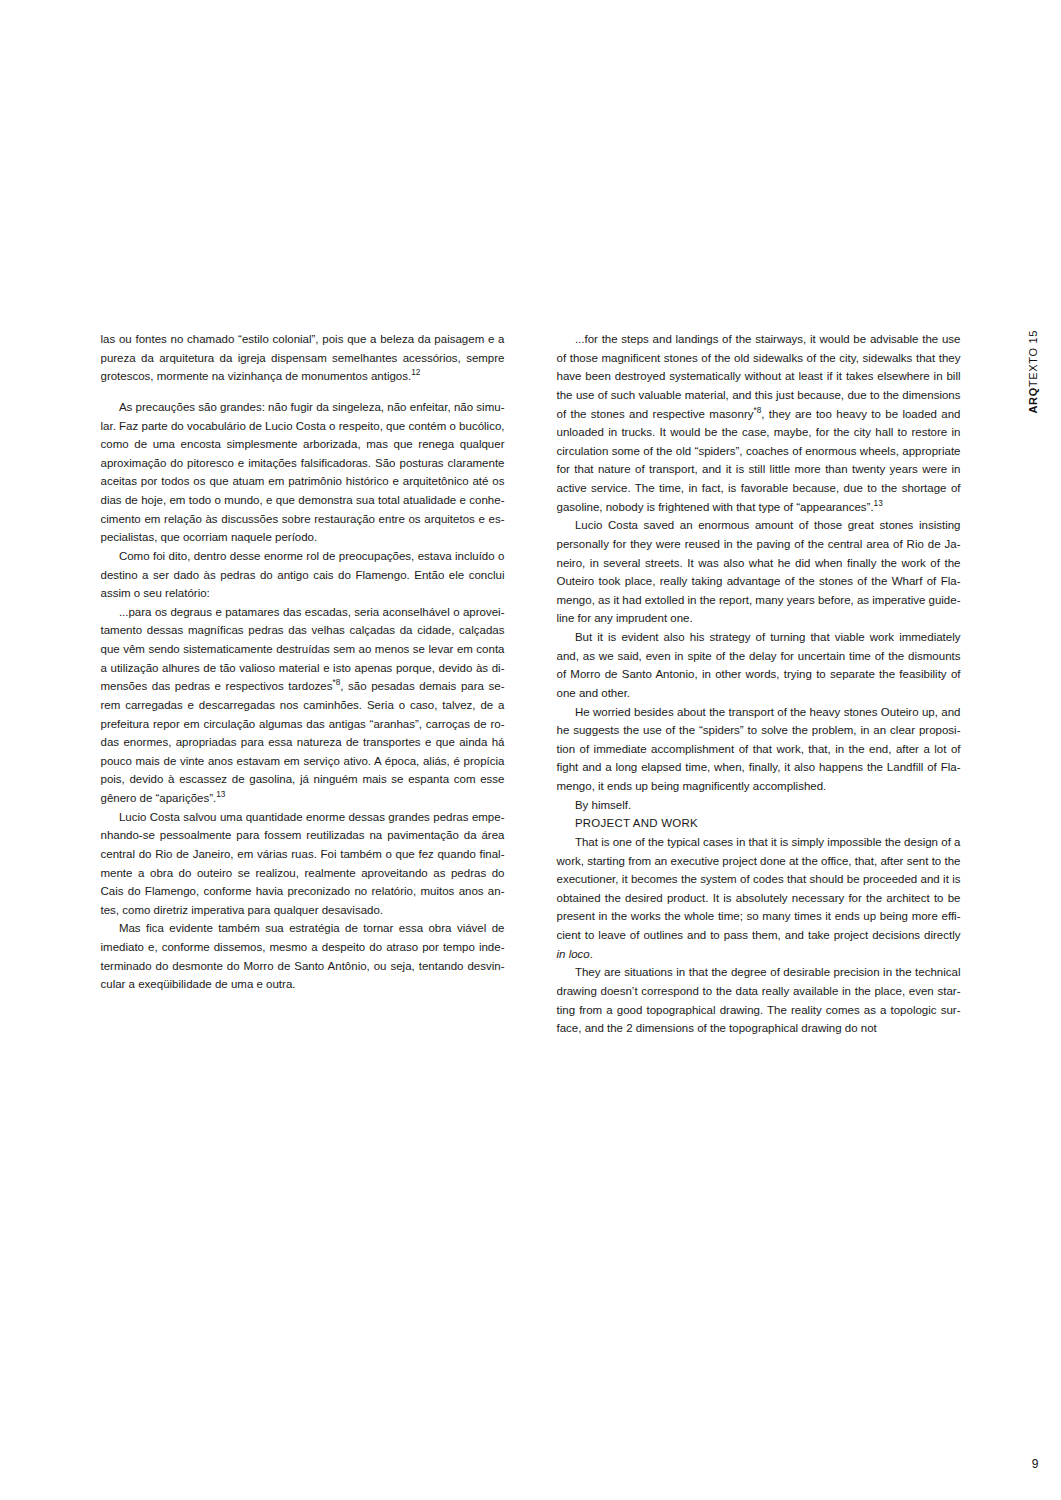ARQTEXTO 15
las ou fontes no chamado “estilo colonial”, pois que a beleza da paisagem e a pureza da arquitetura da igreja dispensam semelhantes acessórios, sempre grotescos, mormente na vizinhança de monumentos antigos.12
As precauções são grandes: não fugir da singeleza, não enfeitar, não simular. Faz parte do vocabulário de Lucio Costa o respeito, que contém o bucólico, como de uma encosta simplesmente arborizada, mas que renega qualquer aproximação do pitoresco e imitações falsificadoras. São posturas claramente aceitas por todos os que atuam em patrimônio histórico e arquitetônico até os dias de hoje, em todo o mundo, e que demonstra sua total atualidade e conhecimento em relação às discussões sobre restauração entre os arquitetos e especialistas, que ocorriam naquele período.
Como foi dito, dentro desse enorme rol de preocupações, estava incluído o destino a ser dado às pedras do antigo cais do Flamengo. Então ele conclui assim o seu relatório:
...para os degraus e patamares das escadas, seria aconselhável o aproveitamento dessas magníficas pedras das velhas calçadas da cidade, calçadas que vêm sendo sistematicamente destruídas sem ao menos se levar em conta a utilização alhures de tão valioso material e isto apenas porque, devido às dimensões das pedras e respectivos tardozes*8, são pesadas demais para serem carregadas e descarregadas nos caminhões. Seria o caso, talvez, de a prefeitura repor em circulação algumas das antigas “aranhas”, carroças de rodas enormes, apropriadas para essa natureza de transportes e que ainda há pouco mais de vinte anos estavam em serviço ativo. A época, aliás, é propícia pois, devido à escassez de gasolina, já ninguém mais se espanta com esse gênero de “aparições”.13
Lucio Costa salvou uma quantidade enorme dessas grandes pedras empenhando-se pessoalmente para fossem reutilizadas na pavimentação da área central do Rio de Janeiro, em várias ruas. Foi também o que fez quando finalmente a obra do outeiro se realizou, realmente aproveitando as pedras do Cais do Flamengo, conforme havia preconizado no relatório, muitos anos antes, como diretriz imperativa para qualquer desavisado.
Mas fica evidente também sua estratégia de tornar essa obra viável de imediato e, conforme dissemos, mesmo a despeito do atraso por tempo indeterminado do desmonte do Morro de Santo Antônio, ou seja, tentando desvincular a exeqüibilidade de uma e outra.
...for the steps and landings of the stairways, it would be advisable the use of those magnificent stones of the old sidewalks of the city, sidewalks that they have been destroyed systematically without at least if it takes elsewhere in bill the use of such valuable material, and this just because, due to the dimensions of the stones and respective masonry*8, they are too heavy to be loaded and unloaded in trucks. It would be the case, maybe, for the city hall to restore in circulation some of the old “spiders”, coaches of enormous wheels, appropriate for that nature of transport, and it is still little more than twenty years were in active service. The time, in fact, is favorable because, due to the shortage of gasoline, nobody is frightened with that type of “appearances”.13
Lucio Costa saved an enormous amount of those great stones insisting personally for they were reused in the paving of the central area of Rio de Janeiro, in several streets. It was also what he did when finally the work of the Outeiro took place, really taking advantage of the stones of the Wharf of Flamengo, as it had extolled in the report, many years before, as imperative guideline for any imprudent one.
But it is evident also his strategy of turning that viable work immediately and, as we said, even in spite of the delay for uncertain time of the dismounts of Morro de Santo Antonio, in other words, trying to separate the feasibility of one and other.
He worried besides about the transport of the heavy stones Outeiro up, and he suggests the use of the “spiders” to solve the problem, in an clear proposition of immediate accomplishment of that work, that, in the end, after a lot of fight and a long elapsed time, when, finally, it also happens the Landfill of Flamengo, it ends up being magnificently accomplished.
By himself.
PROJECT AND WORK
That is one of the typical cases in that it is simply impossible the design of a work, starting from an executive project done at the office, that, after sent to the executioner, it becomes the system of codes that should be proceeded and it is obtained the desired product. It is absolutely necessary for the architect to be present in the works the whole time; so many times it ends up being more efficient to leave of outlines and to pass them, and take project decisions directly in loco.
They are situations in that the degree of desirable precision in the technical drawing doesn’t correspond to the data really available in the place, even starting from a good topographical drawing. The reality comes as a topologic surface, and the 2 dimensions of the topographical drawing do not
9